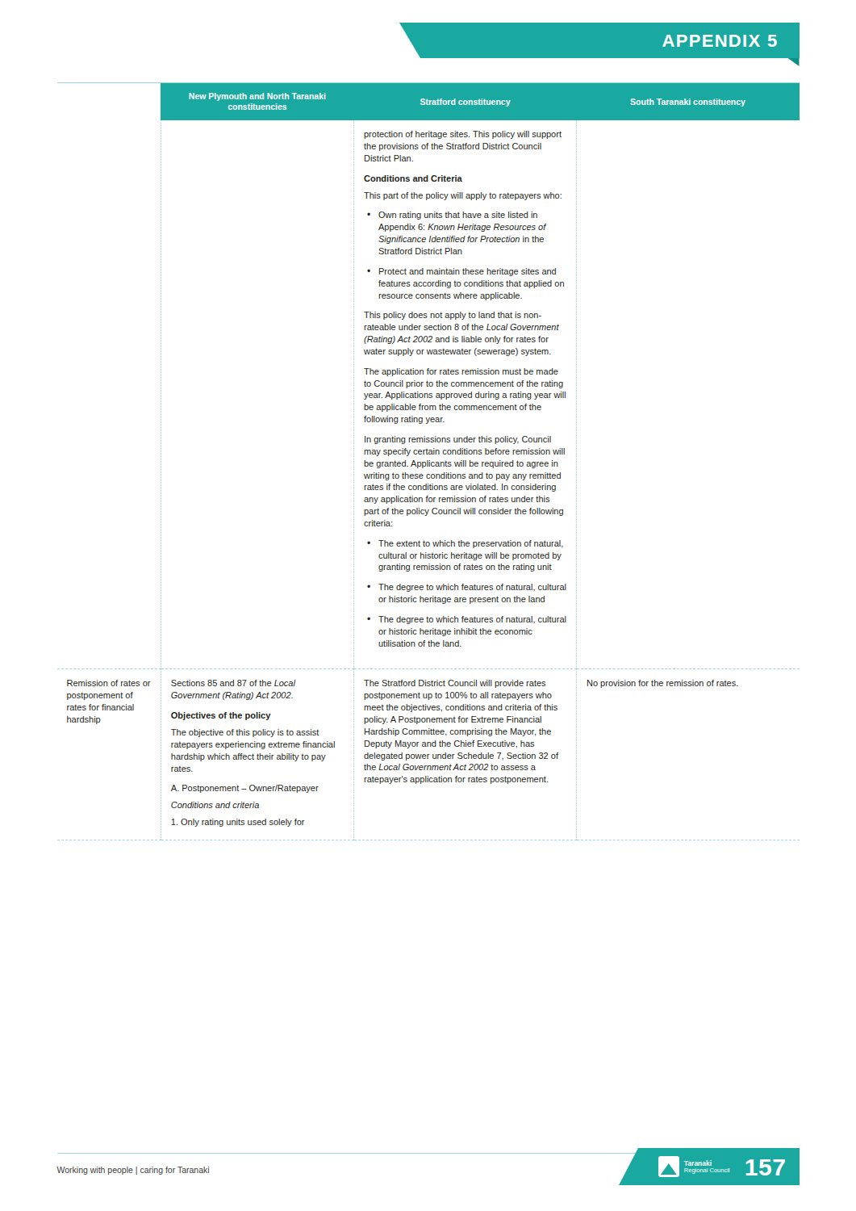APPENDIX 5
| | New Plymouth and North Taranaki constituencies | Stratford constituency | South Taranaki constituency |
| --- | --- | --- | --- |
| | | protection of heritage sites. This policy will support the provisions of the Stratford District Council District Plan. Conditions and Criteria This part of the policy will apply to ratepayers who: Own rating units that have a site listed in Appendix 6: Known Heritage Resources of Significance Identified for Protection in the Stratford District Plan Protect and maintain these heritage sites and features according to conditions that applied on resource consents where applicable. This policy does not apply to land that is non-rateable under section 8 of the Local Government (Rating) Act 2002 and is liable only for rates for water supply or wastewater (sewerage) system. The application for rates remission must be made to Council prior to the commencement of the rating year. Applications approved during a rating year will be applicable from the commencement of the following rating year. In granting remissions under this policy, Council may specify certain conditions before remission will be granted. Applicants will be required to agree in writing to these conditions and to pay any remitted rates if the conditions are violated. In considering any application for remission of rates under this part of the policy Council will consider the following criteria: The extent to which the preservation of natural, cultural or historic heritage will be promoted by granting remission of rates on the rating unit The degree to which features of natural, cultural or historic heritage are present on the land The degree to which features of natural, cultural or historic heritage inhibit the economic utilisation of the land. | |
| Remission of rates or postponement of rates for financial hardship | Sections 85 and 87 of the Local Government (Rating) Act 2002 . Objectives of the policy The objective of this policy is to assist ratepayers experiencing extreme financial hardship which affect their ability to pay rates. A. Postponement – Owner/Ratepayer Conditions and criteria 1. Only rating units used solely for | The Stratford District Council will provide rates postponement up to 100% to all ratepayers who meet the objectives, conditions and criteria of this policy. A Postponement for Extreme Financial Hardship Committee, comprising the Mayor, the Deputy Mayor and the Chief Executive, has delegated power under Schedule 7, Section 32 of the Local Government Act 2002 to assess a ratepayer's application for rates postponement. | No provision for the remission of rates. |
Working with people | caring for Taranaki
TaranakiRegional Council
157